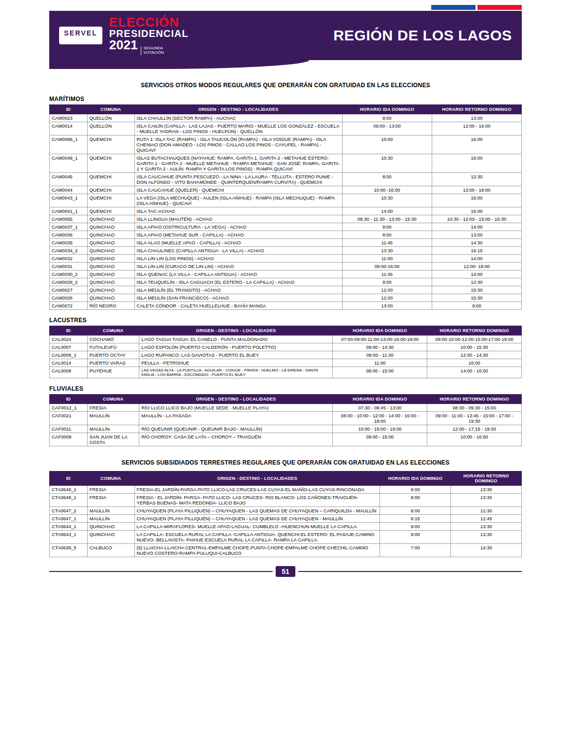SERVEL
ELECCIÓN
PRESIDENCIAL
2021 SEGUNDA
VOTACIÓN
REGIÓN DE LOS LAGOS
SERVICIOS OTROS MODOS REGULARES QUE OPERARÁN CON GRATUIDAD EN LAS ELECCIONES
MARÍTIMOS
| ID | COMUNA | ORIGEN - DESTINO - LOCALIDADES | HORARIO IDA DOMINGO | HORARIO RETORNO DOMINGO |
| --- | --- | --- | --- | --- |
| CAM0023 | QUELLÓN | ISLA CHAULLÍN (SECTOR RAMPA) - AUCHAC | 8:00 | 13:00 |
| CAM0014 | QUELLÓN | ISLA CAILÍN (CAPILLA - LAS LAJAS - PUERTO MARIO - MUELLE LOS GONZÁLEZ - ESCUELA - MUELLE YADRAN - LOS PINOS - HUELPÚN) - QUELLÓN | 09:00 - 13:00 | 12:00 - 16:00 |
| CAM0096_1 | QUEMCHI | RUTA 1: ISLA TAC (RAMPA) - ISLA TAUCOLÓN (RAMPA) - ISLA VOIGUE (RAMPA) - ISLA CHENIAO (DON AMADEO - LOS PINOS - CALLAO LOS PINOS - CAYUPEL - RAMPA) - QUICAVÍ | 10:00 | 16:00 |
| CAM0049_1 | QUEMCHI | ISLAS BUTACHAUQUES (NAYAHUE: RAMPA, GARITA 1, GARITA 2 - METAHUE ESTERO: GARITA 1 - GARITA 2 - MUELLE METAHUE - RAMPA METAHUE - SAN JOSÉ: RAMPA, GARITA 1 Y GARITA 2 - AULÍN: RAMPA Y GARITA LOS PINOS) - RAMPA QUICAVÍ | 10:30 | 16:00 |
| CAM0045 | QUEMCHI | ISLA CAUCAHUE (PUNTA PESCUEZO - LA NINA - LA LAURA - TELLUTA - ESTERO PUNIE - DON ALFONSO - VITO BAHAMONDE - QUINTERQUEN/RAMPA CURVITA) - QUEMCHI | 8:00 | 12:30 |
| CAM0044 | QUEMCHI | ISLA CAUCAHUÉ (QUELER) - QUEMCHI | 10:00 -16:00 | 13:00 - 18:00 |
| CAM0043_1 | QUEMCHI | LA VEGA (ISLA MECHUQUE) - AULEN (ISLA AÑIHUE) - RAMPA (ISLA MECHUQUE) - RAMPA (ISLA AÑIHUE) - QUICAVÍ | 10:30 | 16:00 |
| CAM0041_1 | QUEMCHI | ISLA TAC-ACHAO | 14:00 | 15:00 |
| CAM0055 | QUINCHAO | ISLA LLINGUA (MAUTÉN) - ACHAO | 08:30 - 11:30 - 13:00 - 15:30 | 10:30 - 12:00 - 15:00 - 16:30 |
| CAM0037_1 | QUINCHAO | ISLA APIAO (OSTRICULTURA - LA VEGA) - ACHAO | 9:00 | 14:00 |
| CAM0036 | QUINCHAO | ISLA APIAO (METAHUE SUR - CAPILLA) - ACHAO | 8:00 | 13:00 |
| CAM0035 | QUINCHAO | ISLA ALAO (MUELLE APAO - CAPILLA) - ACHAO | 11:45 | 14:30 |
| CAM0034_2 | QUINCHAO | ISLA CHAULINEC (CAPILLA ANTIGUA - LA VILLA) - ACHAO | 13:30 | 16:15 |
| CAM0032 | QUINCHAO | ISLA LIN LIN (LOS PINOS) - ACHAO | 11:00 | 14:00 |
| CAM0031 | QUINCHAO | ISLA LIN LIN (CURACO DE LIN LIN) - ACHAO | 09:00-16:00 | 12:00- 18:00 |
| CAM0030_2 | QUINCHAO | ISLA QUENAC (LA VILLA - CAPILLA ANTIGUA) - ACHAO | 11:45 | 14:00 |
| CAM0028_2 | QUINCHAO | ISLA TEUQUELÍN - ISLA CAGUACH (EL ESTERO - LA CAPILLA) - ACHAO | 9:00 | 12:30 |
| CAM0027 | QUINCHAO | ISLA MEULÍN (EL TRÁNSITO) - ACHAO | 12:00 | 15:30 |
| CAM0026 | QUINCHAO | ISLA MEULÍN (SAN FRANCISCO) - ACHAO | 12:00 | 15:30 |
| CAM0072 | RÍO NEGRO | CALETA CÓNDOR - CALETA HUELLELHUE - BAHÍA MANSA | 13:00 | 9:00 |
LACUSTRES
| ID | COMUNA | ORIGEN - DESTINO - LOCALIDADES | HORARIO IDA DOMINGO | HORARIO RETORNO DOMINGO |
| --- | --- | --- | --- | --- |
| CAL0024 | COCHAMÓ | LAGO TAGUA TAGUA: EL CANELO - PUNTA MALDONADO | 07:00-09:00-11:00-13:00-16:00-18:00 | 08:00-10:00-12:00-15:00-17:00-19:00 |
| CAL0007 | FUTALEUFÚ | LAGO ESPOLÓN (PUERTO CALDERÓN - PUERTO POLETTO) | 09:00 - 14:30 | 10:00 - 15:30 |
| CAL0009_1 | PUERTO OCTAY | LAGO RUPANCO: LAS GAVIOTAS - PUERTO EL BUEY | 08:00 - 11:30 | 12:30 - 14:30 |
| CAL0014 | PUERTO VARAS | PEULLA - PETROHUE | 11:00 | 16:00 |
| CAL0008 | PUYEHUE | LAS VEGAS ALTA - LA PUNTILLA - AGUILAR - COIGÜE - PIRATA - HUELMO - LA SIRENA - SANTA EMILIA - LOS BARRÍA - ESCONDIDO - PUERTO EL BUEY | 08:00 - 15:00 | 14:00 - 16:00 |
FLUVIALES
| ID | COMUNA | ORIGEN - DESTINO - LOCALIDADES | HORARIO IDA DOMINGO | HORARIO RETORNO DOMINGO |
| --- | --- | --- | --- | --- |
| CAF0012_1 | FRESIA | RÍO LLICO LLICO BAJO (MUELLE SEDE - MUELLE PLAYA) | 07:30 - 08:45 - 13:00 | 08:30 - 09:30 - 15:00 |
| CAF0021 | MAULLÍN | MAULLÍN - LA PASADA | 08:00 - 10:00 - 12:00 - 14:00 - 16:00 - 18:00 | 09:00 - 11:00 - 13:45 - 15:00 - 17:00 - 19:30 |
| CAF0011 | MAULLÍN | RÍO QUEUNIR (QUEUNIR - QUEUNIR BAJO - MAULLÍN) | 10:00 - 15:00 - 18:00 | 12:00 - 17:15 - 19:30 |
| CAF0009 | SAN JUAN DE LA COSTA | RÍO CHOROY: CASA DE LATA – CHOROY – TRAIGUÉN | 09:00 - 15:00 | 10:00 - 16:00 |
SERVICIOS SUBSIDIADOS TERRESTRES REGULARES QUE OPERARÁN CON GRATUIDAD EN LAS ELECCIONES
| ID | COMUNA | ORIGEN - DESTINO - LOCALIDADES | HORARIO IDA DOMINGO | HORARIO RETORNO DOMINGO |
| --- | --- | --- | --- | --- |
| CTA0648_2 | FRESIA | FRESIA-EL JARDÍN-PARGA-PATO LLICO-LAS CRUCES-LAS CUYAS-EL MAÑÍO-LAS CUYAS-RINCONADA | 9:00 | 13:30 |
| CTA0648_1 | FRESIA | FRESIA - EL JARDÍN- PARGA- PATO LLICO- LAS CRUCES- RIO BLANCO- LOS CAÑONES-TRAIGUÉN- YERBAS BUENAS- MATA REDONDA- LLICO BAJO | 8:00 | 13:30 |
| CTA0647_2 | MAULLÍN | CHUYAQUEN (PLAYA PILLIQUÉN) – CHUYAQUEN - LAS QUEMAS DE CHUYAQUEN – CARIQUILDA - MAULLÍN | 8:00 | 12:30 |
| CTA0647_1 | MAULLÍN | CHUYAQUEN (PLAYA PILLIQUÉN) – CHUYAQUEN - LAS QUEMAS DE CHUYAQUEN - MAULLÍN | 8:15 | 12:45 |
| CTA0644_1 | QUINCHAO | LA CAPILLA-MIRAFLORES- MUELLE APAO-LAGUAL- CUMBLELO –HUENCHUN-MUELLE LA CAPILLA. | 9:00 | 13:30 |
| CTA0643_1 | QUINCHAO | LA CAPILLA- ESCUELA RURAL LA CAPILLA -CAPILLA ANTIGUA- QUENCHI-EL ESTERO- EL PASAJE-CAMINO NUEVO- BELLAVISTA- PAIHUE-ESCUELA RURAL LA CAPILLA- RAMPA LA CAPILLA. | 9:00 | 13:30 |
| CTA0639_5 | CALBUCO | (5) LLAICHA-LLAICHA CENTRAL-EMPALME CHOPE-PUNTA CHOPE-EMPALME CHOPE-CHECHIL-CAMINO NUEVO COSTERO-RAMPA PULUQUI-CALBUCO | 7:00 | 14:30 |
51